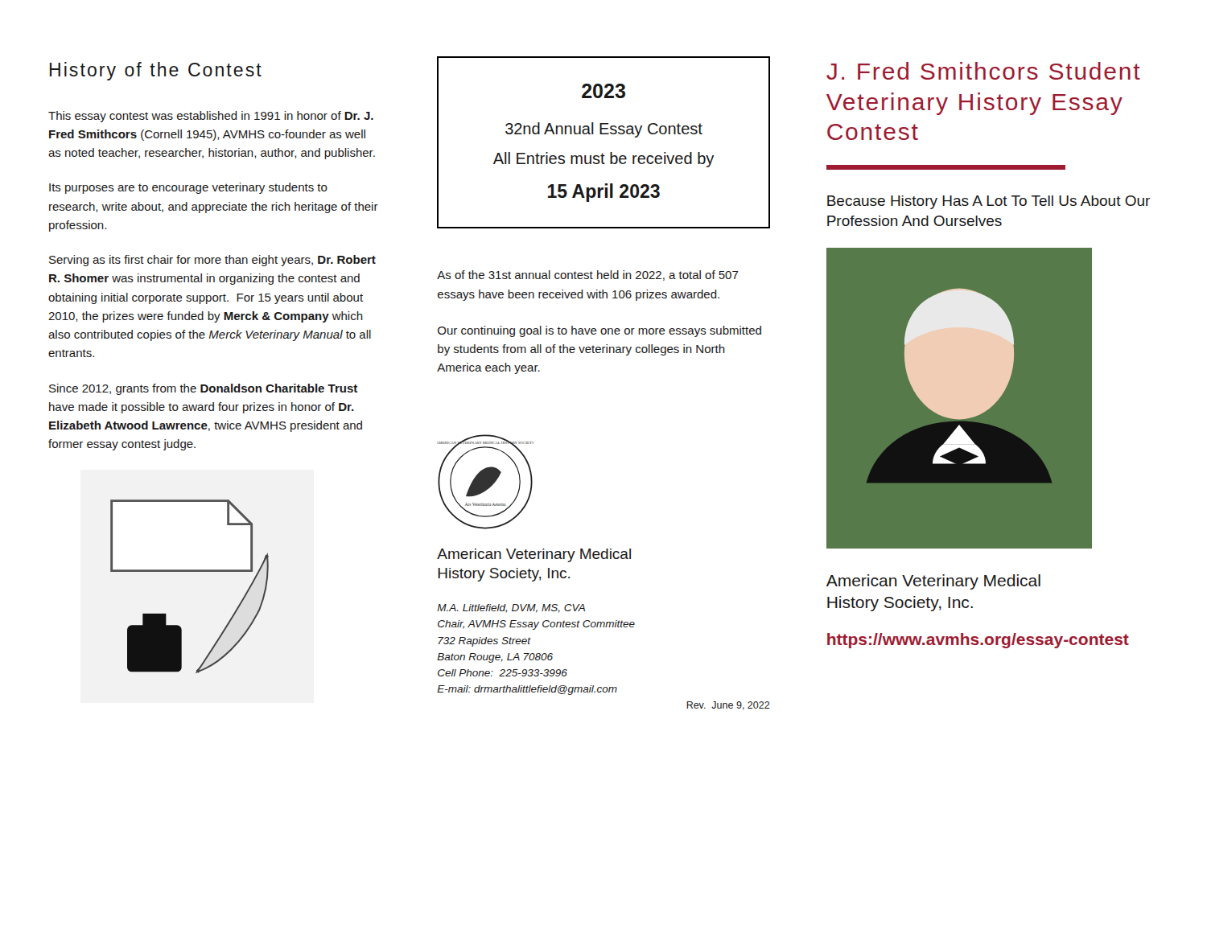History of the Contest
This essay contest was established in 1991 in honor of Dr. J. Fred Smithcors (Cornell 1945), AVMHS co-founder as well as noted teacher, researcher, historian, author, and publisher.
Its purposes are to encourage veterinary students to research, write about, and appreciate the rich heritage of their profession.
Serving as its first chair for more than eight years, Dr. Robert R. Shomer was instrumental in organizing the contest and obtaining initial corporate support. For 15 years until about 2010, the prizes were funded by Merck & Company which also contributed copies of the Merck Veterinary Manual to all entrants.
Since 2012, grants from the Donaldson Charitable Trust have made it possible to award four prizes in honor of Dr. Elizabeth Atwood Lawrence, twice AVMHS president and former essay contest judge.
2023
32nd Annual Essay Contest
All Entries must be received by
15 April 2023
As of the 31st annual contest held in 2022, a total of 507 essays have been received with 106 prizes awarded.
Our continuing goal is to have one or more essays submitted by students from all of the veterinary colleges in North America each year.
American Veterinary Medical
History Society, Inc.
M.A. Littlefield, DVM, MS, CVA
Chair, AVMHS Essay Contest Committee
732 Rapides Street
Baton Rouge, LA 70806
Cell Phone: 225-933-3996
E-mail: drmarthalittlefield@gmail.com
Rev. June 9, 2022
J. Fred Smithcors Student Veterinary History Essay Contest
Because History Has A Lot To Tell Us About Our Profession And Ourselves
American Veterinary Medical
History Society, Inc.
https://www.avmhs.org/essay-contest